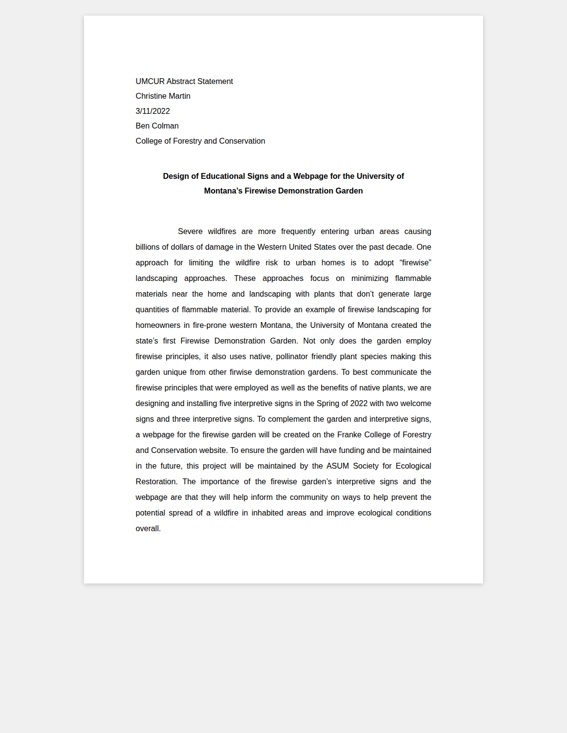UMCUR Abstract Statement
Christine Martin
3/11/2022
Ben Colman
College of Forestry and Conservation
Design of Educational Signs and a Webpage for the University of Montana’s Firewise Demonstration Garden
Severe wildfires are more frequently entering urban areas causing billions of dollars of damage in the Western United States over the past decade. One approach for limiting the wildfire risk to urban homes is to adopt “firewise” landscaping approaches. These approaches focus on minimizing flammable materials near the home and landscaping with plants that don’t generate large quantities of flammable material. To provide an example of firewise landscaping for homeowners in fire-prone western Montana, the University of Montana created the state’s first Firewise Demonstration Garden. Not only does the garden employ firewise principles, it also uses native, pollinator friendly plant species making this garden unique from other firwise demonstration gardens. To best communicate the firewise principles that were employed as well as the benefits of native plants, we are designing and installing five interpretive signs in the Spring of 2022 with two welcome signs and three interpretive signs. To complement the garden and interpretive signs, a webpage for the firewise garden will be created on the Franke College of Forestry and Conservation website. To ensure the garden will have funding and be maintained in the future, this project will be maintained by the ASUM Society for Ecological Restoration. The importance of the firewise garden’s interpretive signs and the webpage are that they will help inform the community on ways to help prevent the potential spread of a wildfire in inhabited areas and improve ecological conditions overall.